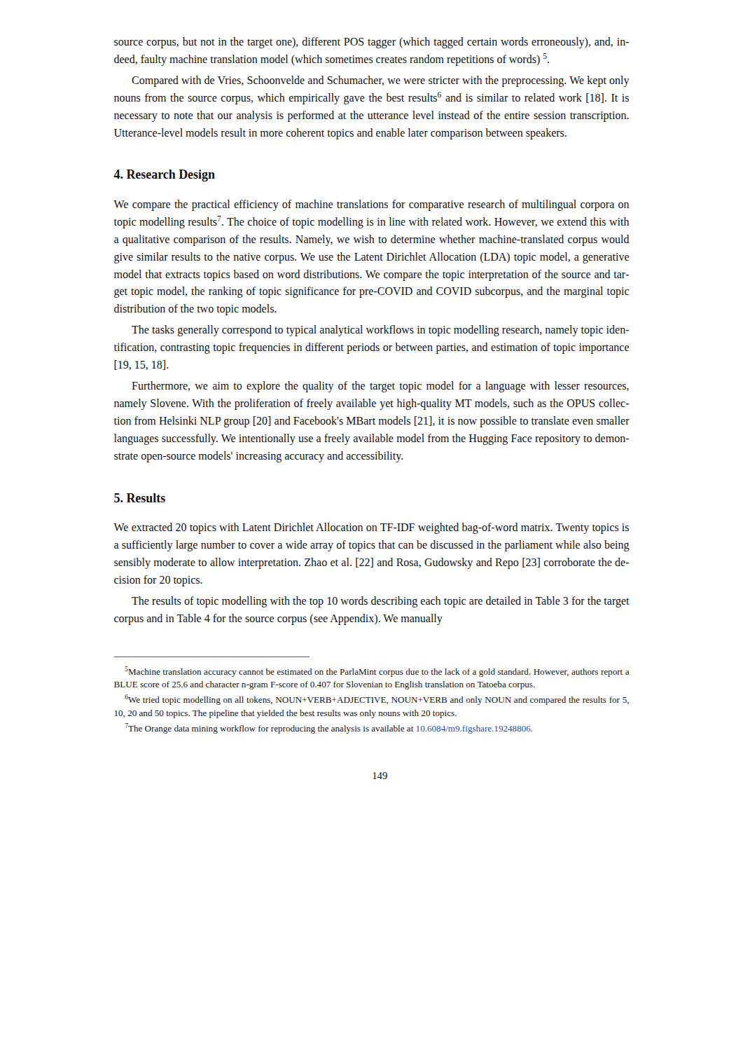source corpus, but not in the target one), different POS tagger (which tagged certain words erroneously), and, indeed, faulty machine translation model (which sometimes creates random repetitions of words) 5.
Compared with de Vries, Schoonvelde and Schumacher, we were stricter with the preprocessing. We kept only nouns from the source corpus, which empirically gave the best results6 and is similar to related work [18]. It is necessary to note that our analysis is performed at the utterance level instead of the entire session transcription. Utterance-level models result in more coherent topics and enable later comparison between speakers.
4. Research Design
We compare the practical efficiency of machine translations for comparative research of multilingual corpora on topic modelling results7. The choice of topic modelling is in line with related work. However, we extend this with a qualitative comparison of the results. Namely, we wish to determine whether machine-translated corpus would give similar results to the native corpus. We use the Latent Dirichlet Allocation (LDA) topic model, a generative model that extracts topics based on word distributions. We compare the topic interpretation of the source and target topic model, the ranking of topic significance for pre-COVID and COVID subcorpus, and the marginal topic distribution of the two topic models.
The tasks generally correspond to typical analytical workflows in topic modelling research, namely topic identification, contrasting topic frequencies in different periods or between parties, and estimation of topic importance [19, 15, 18].
Furthermore, we aim to explore the quality of the target topic model for a language with lesser resources, namely Slovene. With the proliferation of freely available yet high-quality MT models, such as the OPUS collection from Helsinki NLP group [20] and Facebook's MBart models [21], it is now possible to translate even smaller languages successfully. We intentionally use a freely available model from the Hugging Face repository to demonstrate open-source models' increasing accuracy and accessibility.
5. Results
We extracted 20 topics with Latent Dirichlet Allocation on TF-IDF weighted bag-of-word matrix. Twenty topics is a sufficiently large number to cover a wide array of topics that can be discussed in the parliament while also being sensibly moderate to allow interpretation. Zhao et al. [22] and Rosa, Gudowsky and Repo [23] corroborate the decision for 20 topics.
The results of topic modelling with the top 10 words describing each topic are detailed in Table 3 for the target corpus and in Table 4 for the source corpus (see Appendix). We manually
5Machine translation accuracy cannot be estimated on the ParlaMint corpus due to the lack of a gold standard. However, authors report a BLUE score of 25.6 and character n-gram F-score of 0.407 for Slovenian to English translation on Tatoeba corpus.
6We tried topic modelling on all tokens, NOUN+VERB+ADJECTIVE, NOUN+VERB and only NOUN and compared the results for 5, 10, 20 and 50 topics. The pipeline that yielded the best results was only nouns with 20 topics.
7The Orange data mining workflow for reproducing the analysis is available at 10.6084/m9.figshare.19248806.
149